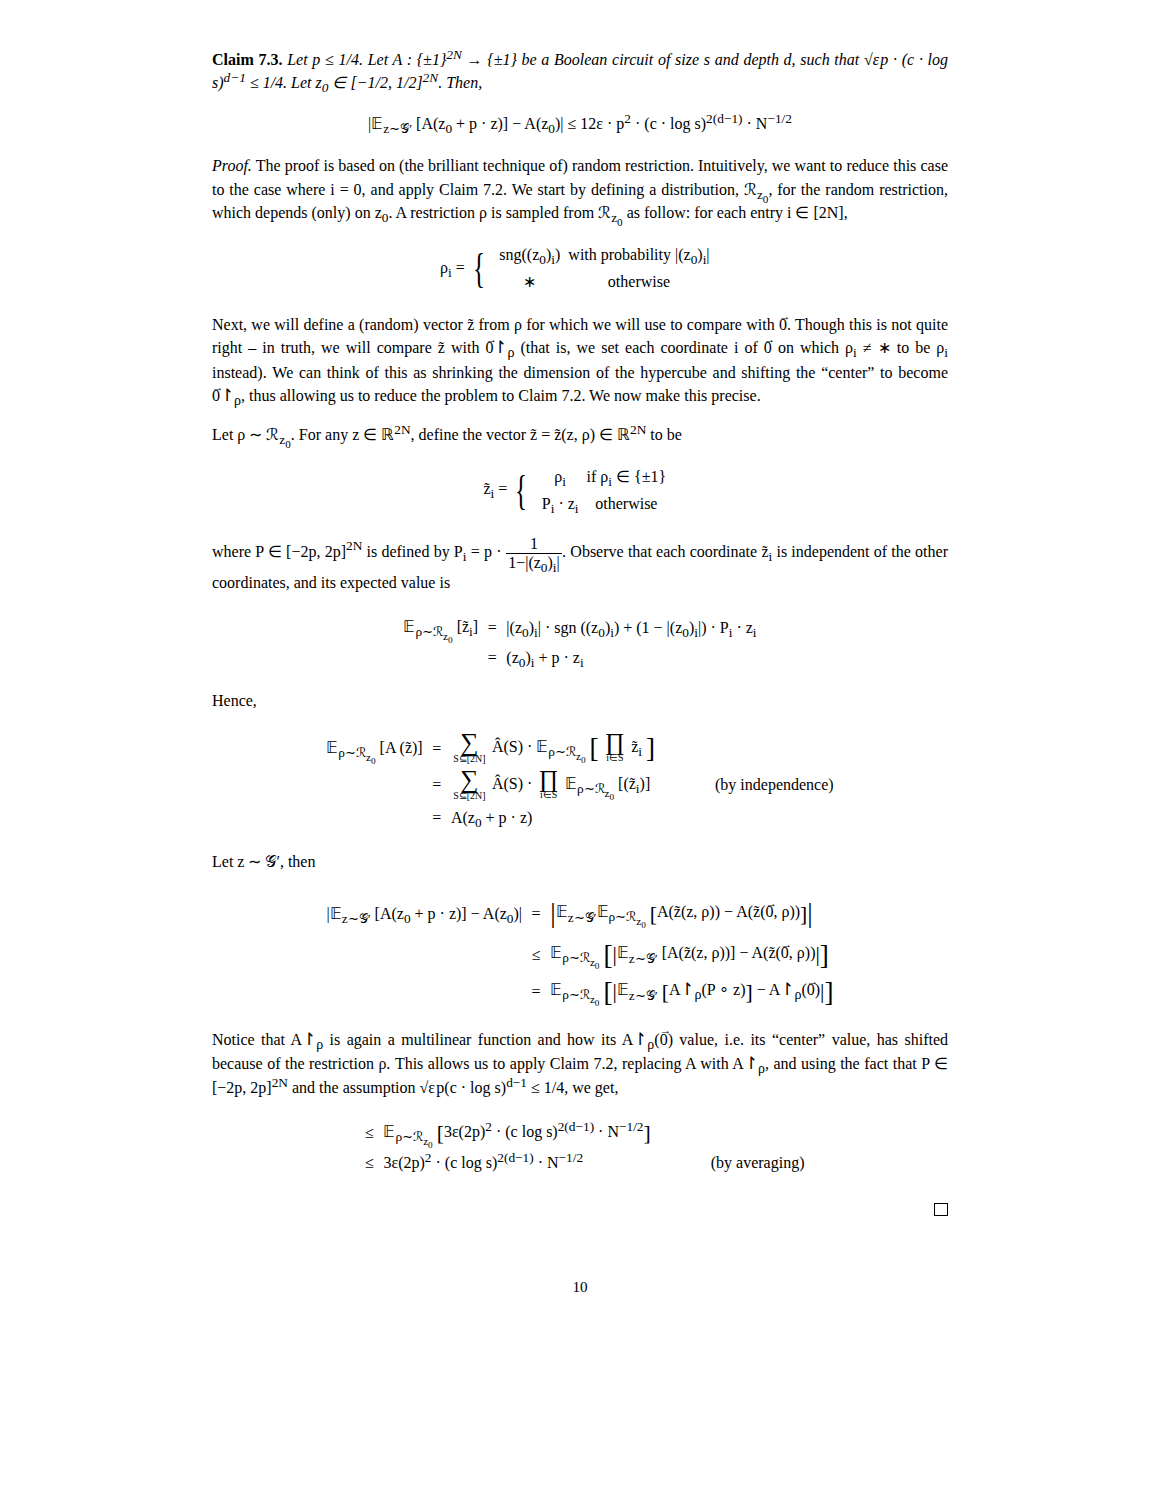Claim 7.3. Let p ≤ 1/4. Let A : {±1}2N → {±1} be a Boolean circuit of size s and depth d, such that √ε p · (c · log s)d−1 ≤ 1/4. Let z0 ∈ [−1/2, 1/2]2N. Then,
|𝔼z∼𝒢′ [A(z0 + p · z)] − A(z0)| ≤ 12ε · p2 · (c · log s)2(d−1) · N−1/2
Proof. The proof is based on (the brilliant technique of) random restriction. Intuitively, we want to reduce this case to the case where i = 0, and apply Claim 7.2. We start by defining a distribution, ℛz0, for the random restriction, which depends (only) on z0. A restriction ρ is sampled from ℛz0 as follow: for each entry i ∈ [2N],
ρi = {
| sng((z 0 ) i ) | with probability /(z 0 ) i / |
| ∗ | otherwise |
Next, we will define a (random) vector z̃ from ρ for which we will use to compare with 0. Though this is not quite right – in truth, we will compare z̃ with 0↾ρ (that is, we set each coordinate i of 0 on which ρi ≠ ∗ to be ρi instead). We can think of this as shrinking the dimension of the hypercube and shifting the “center” to become 0↾ρ, thus allowing us to reduce the problem to Claim 7.2. We now make this precise.
Let ρ ∼ ℛz0. For any z ∈ ℝ2N, define the vector z̃ = z̃(z, ρ) ∈ ℝ2N to be
z̃i = {
| ρ i | if ρ i ∈ {±1} |
| P i · z i | otherwise |
where P ∈ [−2p, 2p]2N is defined by Pi = p · 11−|(z0)i|. Observe that each coordinate z̃i is independent of the other coordinates, and its expected value is
| 𝔼 ρ∼ℛ z 0 [z̃ i ] | = | /(z 0 ) i / · sgn ((z 0 ) i ) + (1 − /(z 0 ) i /) · P i · z i |
| | = | (z 0 ) i + p · z i |
Hence,
| 𝔼 ρ∼ℛ z 0 [A (z̃)] | = | ∑ S⊆[2N] Â(S) · 𝔼 ρ∼ℛ z 0 [ ∏ i∈S z̃ i ] | |
| | = | ∑ S⊆[2N] Â(S) · ∏ i∈S 𝔼 ρ∼ℛ z 0 [(z̃ i )] | (by independence) |
| | = | A(z 0 + p · z) | |
Let z ∼ 𝒢′, then
| /𝔼 z∼𝒢′ [A(z 0 + p · z)] − A(z 0 )/ | = | / 𝔼 z∼𝒢′ 𝔼 ρ∼ℛ z 0 [ A(z̃(z, ρ)) − A(z̃( 0 , ρ)) ] / |
| | ≤ | 𝔼 ρ∼ℛ z 0 [ / 𝔼 z∼𝒢′ [A(z̃(z, ρ))] − A(z̃( 0 , ρ)) / ] |
| | = | 𝔼 ρ∼ℛ z 0 [ / 𝔼 z∼𝒢′ [ A ↾ ρ (P ∘ z) ] − A ↾ ρ ( 0 ) / ] |
Notice that A↾ρ is again a multilinear function and how its A↾ρ(0) value, i.e. its “center” value, has shifted because of the restriction ρ. This allows us to apply Claim 7.2, replacing A with A↾ρ, and using the fact that P ∈ [−2p, 2p]2N and the assumption √ε p(c · log s)d−1 ≤ 1/4, we get,
| | ≤ | 𝔼 ρ∼ℛ z 0 [ 3ε(2p) 2 · (c log s) 2(d−1) · N −1/2 ] | |
| | ≤ | 3ε(2p) 2 · (c log s) 2(d−1) · N −1/2 | (by averaging) |
10